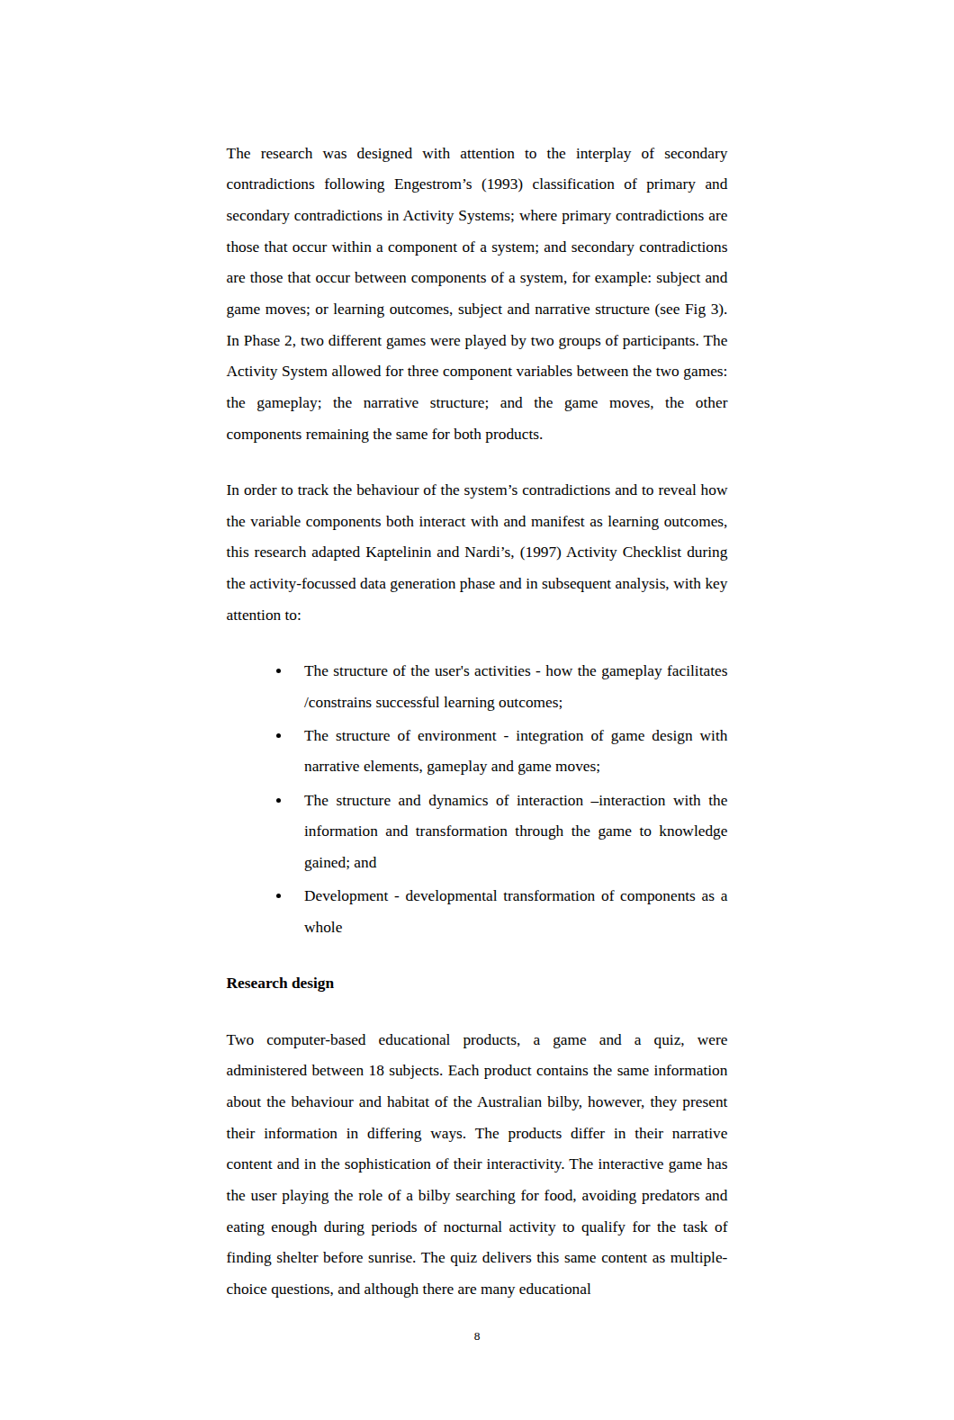The research was designed with attention to the interplay of secondary contradictions following Engestrom’s (1993) classification of primary and secondary contradictions in Activity Systems; where primary contradictions are those that occur within a component of a system; and secondary contradictions are those that occur between components of a system, for example: subject and game moves; or learning outcomes, subject and narrative structure (see Fig 3). In Phase 2, two different games were played by two groups of participants. The Activity System allowed for three component variables between the two games: the gameplay; the narrative structure; and the game moves, the other components remaining the same for both products.
In order to track the behaviour of the system’s contradictions and to reveal how the variable components both interact with and manifest as learning outcomes, this research adapted Kaptelinin and Nardi’s, (1997) Activity Checklist during the activity-focussed data generation phase and in subsequent analysis, with key attention to:
The structure of the user's activities - how the gameplay facilitates /constrains successful learning outcomes;
The structure of environment - integration of game design with narrative elements, gameplay and game moves;
The structure and dynamics of interaction –interaction with the information and transformation through the game to knowledge gained; and
Development - developmental transformation of components as a whole
Research design
Two computer-based educational products, a game and a quiz, were administered between 18 subjects. Each product contains the same information about the behaviour and habitat of the Australian bilby, however, they present their information in differing ways. The products differ in their narrative content and in the sophistication of their interactivity. The interactive game has the user playing the role of a bilby searching for food, avoiding predators and eating enough during periods of nocturnal activity to qualify for the task of finding shelter before sunrise. The quiz delivers this same content as multiple-choice questions, and although there are many educational
8